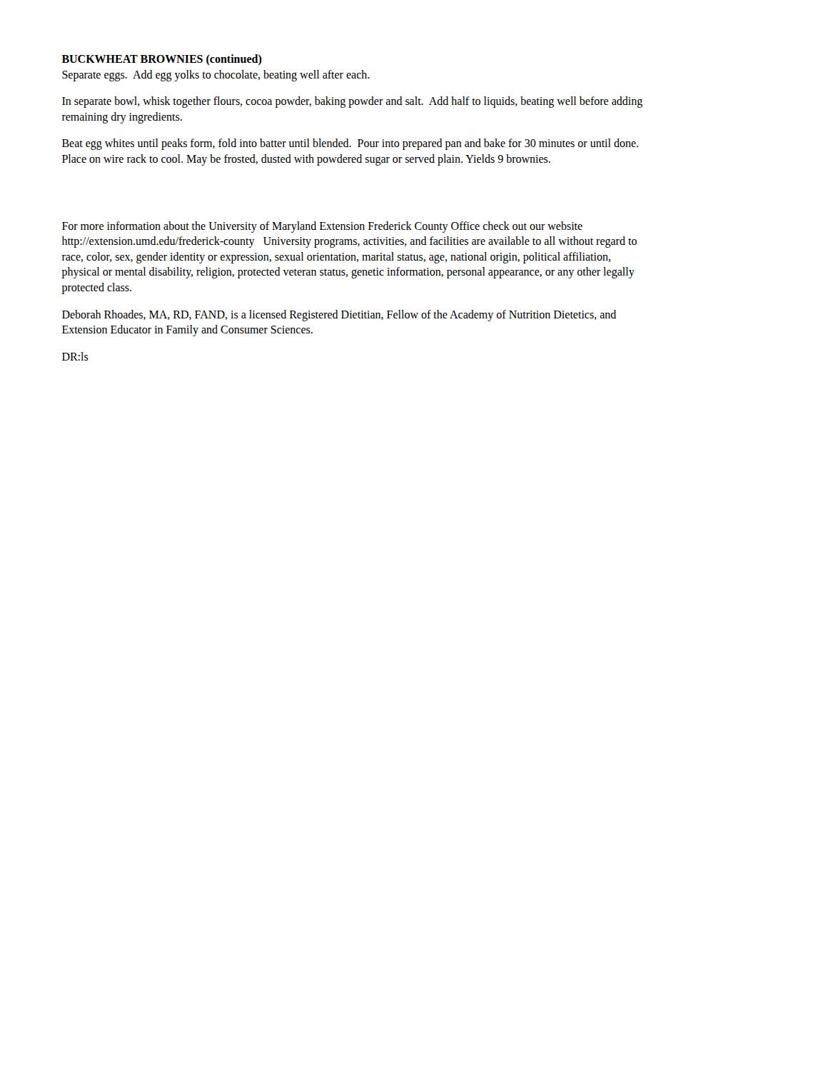BUCKWHEAT BROWNIES (continued)
Separate eggs. Add egg yolks to chocolate, beating well after each.
In separate bowl, whisk together flours, cocoa powder, baking powder and salt. Add half to liquids, beating well before adding remaining dry ingredients.
Beat egg whites until peaks form, fold into batter until blended. Pour into prepared pan and bake for 30 minutes or until done. Place on wire rack to cool. May be frosted, dusted with powdered sugar or served plain. Yields 9 brownies.
For more information about the University of Maryland Extension Frederick County Office check out our website http://extension.umd.edu/frederick-county University programs, activities, and facilities are available to all without regard to race, color, sex, gender identity or expression, sexual orientation, marital status, age, national origin, political affiliation, physical or mental disability, religion, protected veteran status, genetic information, personal appearance, or any other legally protected class.
Deborah Rhoades, MA, RD, FAND, is a licensed Registered Dietitian, Fellow of the Academy of Nutrition Dietetics, and Extension Educator in Family and Consumer Sciences.
DR:ls